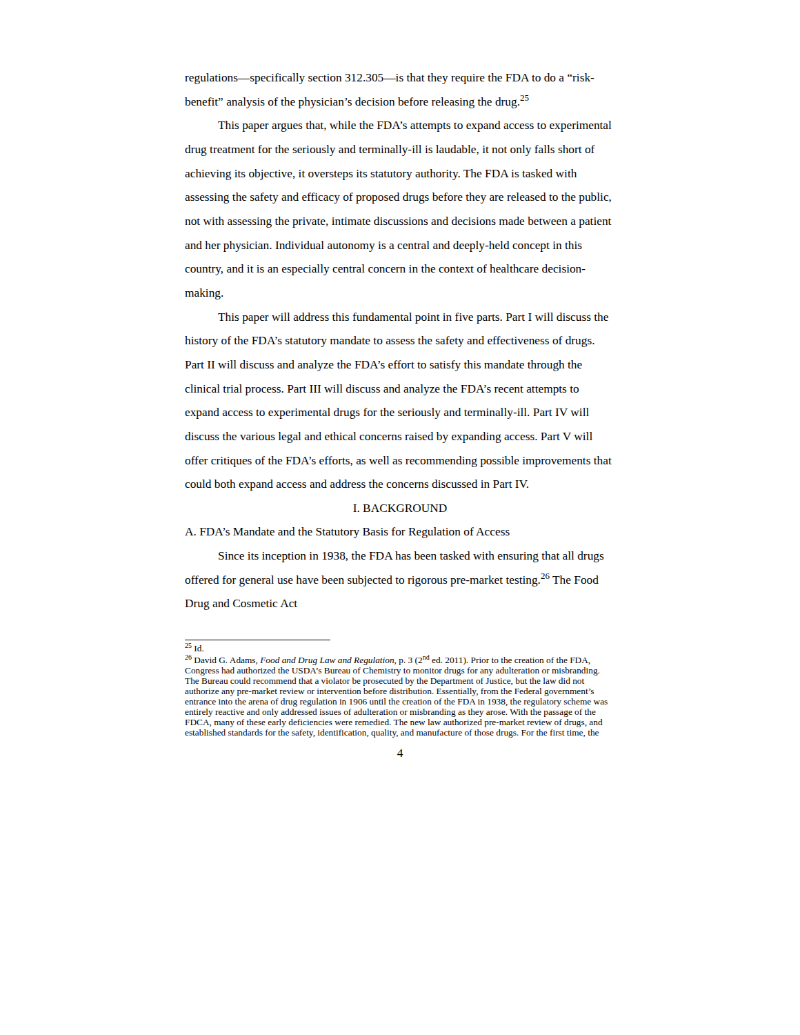regulations—specifically section 312.305—is that they require the FDA to do a “risk-benefit” analysis of the physician’s decision before releasing the drug.25
This paper argues that, while the FDA’s attempts to expand access to experimental drug treatment for the seriously and terminally-ill is laudable, it not only falls short of achieving its objective, it oversteps its statutory authority. The FDA is tasked with assessing the safety and efficacy of proposed drugs before they are released to the public, not with assessing the private, intimate discussions and decisions made between a patient and her physician. Individual autonomy is a central and deeply-held concept in this country, and it is an especially central concern in the context of healthcare decision-making.
This paper will address this fundamental point in five parts. Part I will discuss the history of the FDA’s statutory mandate to assess the safety and effectiveness of drugs. Part II will discuss and analyze the FDA’s effort to satisfy this mandate through the clinical trial process. Part III will discuss and analyze the FDA’s recent attempts to expand access to experimental drugs for the seriously and terminally-ill. Part IV will discuss the various legal and ethical concerns raised by expanding access. Part V will offer critiques of the FDA’s efforts, as well as recommending possible improvements that could both expand access and address the concerns discussed in Part IV.
I. BACKGROUND
A. FDA’s Mandate and the Statutory Basis for Regulation of Access
Since its inception in 1938, the FDA has been tasked with ensuring that all drugs offered for general use have been subjected to rigorous pre-market testing.26 The Food Drug and Cosmetic Act
25 Id.
26 David G. Adams, Food and Drug Law and Regulation, p. 3 (2nd ed. 2011). Prior to the creation of the FDA, Congress had authorized the USDA’s Bureau of Chemistry to monitor drugs for any adulteration or misbranding. The Bureau could recommend that a violator be prosecuted by the Department of Justice, but the law did not authorize any pre-market review or intervention before distribution. Essentially, from the Federal government’s entrance into the arena of drug regulation in 1906 until the creation of the FDA in 1938, the regulatory scheme was entirely reactive and only addressed issues of adulteration or misbranding as they arose. With the passage of the FDCA, many of these early deficiencies were remedied. The new law authorized pre-market review of drugs, and established standards for the safety, identification, quality, and manufacture of those drugs. For the first time, the
4